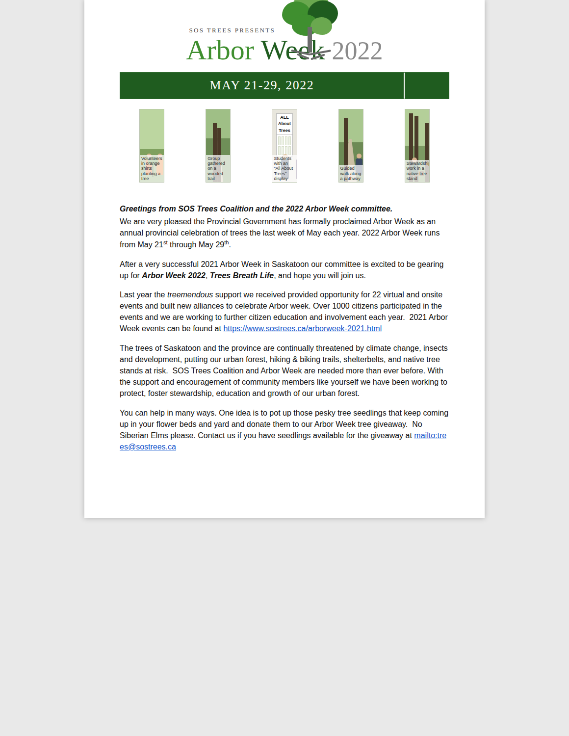SOS Trees Presents
Arbor Week 2022
MAY 21-29, 2022
Volunteers in orange shirts planting a tree
Group gathered on a wooded trail
ALL About Trees
Students with an "All About Trees" display
Guided walk along a pathway
Stewardship work in a native tree stand
Greetings from SOS Trees Coalition and the 2022 Arbor Week committee.
We are very pleased the Provincial Government has formally proclaimed Arbor Week as an annual provincial celebration of trees the last week of May each year. 2022 Arbor Week runs from May 21st through May 29th.
After a very successful 2021 Arbor Week in Saskatoon our committee is excited to be gearing up for Arbor Week 2022, Trees Breath Life, and hope you will join us.
Last year the treemendous support we received provided opportunity for 22 virtual and onsite events and built new alliances to celebrate Arbor week. Over 1000 citizens participated in the events and we are working to further citizen education and involvement each year. 2021 Arbor Week events can be found at https://www.sostrees.ca/arborweek-2021.html
The trees of Saskatoon and the province are continually threatened by climate change, insects and development, putting our urban forest, hiking & biking trails, shelterbelts, and native tree stands at risk. SOS Trees Coalition and Arbor Week are needed more than ever before. With the support and encouragement of community members like yourself we have been working to protect, foster stewardship, education and growth of our urban forest.
You can help in many ways. One idea is to pot up those pesky tree seedlings that keep coming up in your flower beds and yard and donate them to our Arbor Week tree giveaway. No Siberian Elms please. Contact us if you have seedlings available for the giveaway at mailto:trees@sostrees.ca